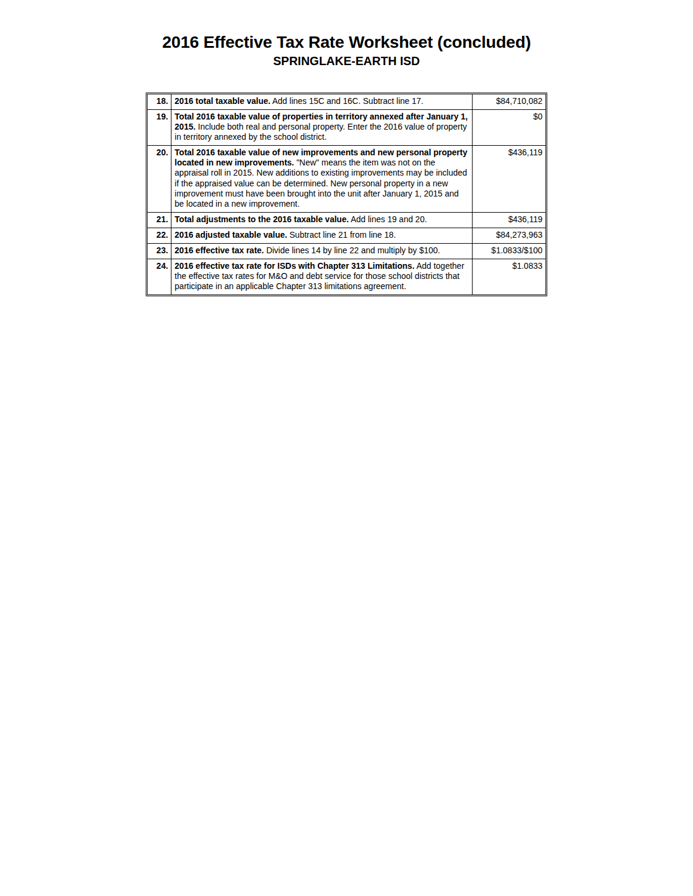2016 Effective Tax Rate Worksheet (concluded)
SPRINGLAKE-EARTH ISD
| 18. | 2016 total taxable value. Add lines 15C and 16C. Subtract line 17. | $84,710,082 |
| 19. | Total 2016 taxable value of properties in territory annexed after January 1, 2015. Include both real and personal property. Enter the 2016 value of property in territory annexed by the school district. | $0 |
| 20. | Total 2016 taxable value of new improvements and new personal property located in new improvements. "New" means the item was not on the appraisal roll in 2015. New additions to existing improvements may be included if the appraised value can be determined. New personal property in a new improvement must have been brought into the unit after January 1, 2015 and be located in a new improvement. | $436,119 |
| 21. | Total adjustments to the 2016 taxable value. Add lines 19 and 20. | $436,119 |
| 22. | 2016 adjusted taxable value. Subtract line 21 from line 18. | $84,273,963 |
| 23. | 2016 effective tax rate. Divide lines 14 by line 22 and multiply by $100. | $1.0833/$100 |
| 24. | 2016 effective tax rate for ISDs with Chapter 313 Limitations. Add together the effective tax rates for M&O and debt service for those school districts that participate in an applicable Chapter 313 limitations agreement. | $1.0833 |